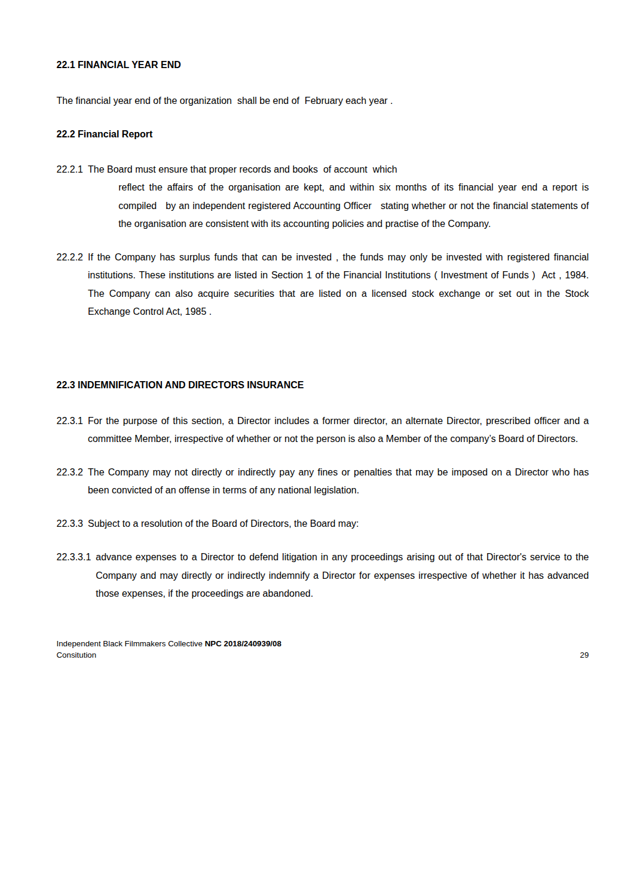22.1 FINANCIAL YEAR END
The financial year end of the organization shall be end of February each year .
22.2 Financial Report
22.2.1 The Board must ensure that proper records and books of account which reflect the affairs of the organisation are kept, and within six months of its financial year end a report is compiled by an independent registered Accounting Officer stating whether or not the financial statements of the organisation are consistent with its accounting policies and practise of the Company.
22.2.2 If the Company has surplus funds that can be invested , the funds may only be invested with registered financial institutions. These institutions are listed in Section 1 of the Financial Institutions ( Investment of Funds ) Act , 1984. The Company can also acquire securities that are listed on a licensed stock exchange or set out in the Stock Exchange Control Act, 1985 .
22.3 INDEMNIFICATION AND DIRECTORS INSURANCE
22.3.1 For the purpose of this section, a Director includes a former director, an alternate Director, prescribed officer and a committee Member, irrespective of whether or not the person is also a Member of the company’s Board of Directors.
22.3.2 The Company may not directly or indirectly pay any fines or penalties that may be imposed on a Director who has been convicted of an offense in terms of any national legislation.
22.3.3 Subject to a resolution of the Board of Directors, the Board may:
22.3.3.1 advance expenses to a Director to defend litigation in any proceedings arising out of that Director's service to the Company and may directly or indirectly indemnify a Director for expenses irrespective of whether it has advanced those expenses, if the proceedings are abandoned.
Independent Black Filmmakers Collective NPC 2018/240939/08
Consitution
29